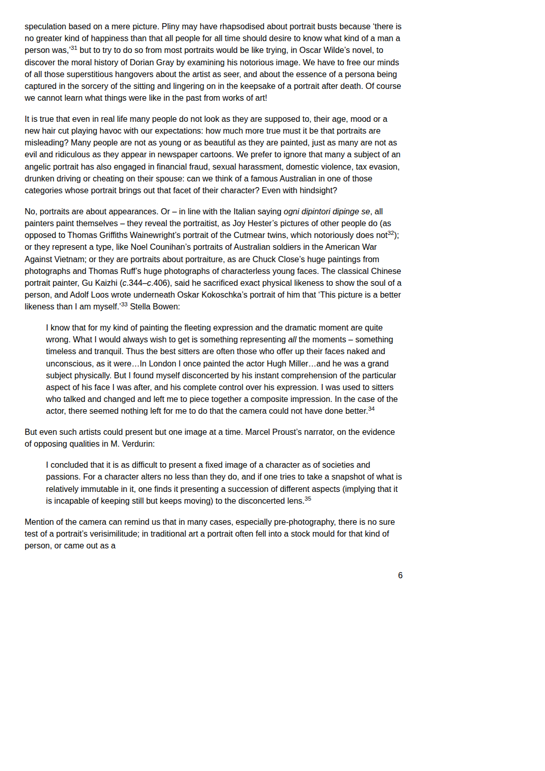speculation based on a mere picture. Pliny may have rhapsodised about portrait busts because ‘there is no greater kind of happiness than that all people for all time should desire to know what kind of a man a person was,’31 but to try to do so from most portraits would be like trying, in Oscar Wilde’s novel, to discover the moral history of Dorian Gray by examining his notorious image. We have to free our minds of all those superstitious hangovers about the artist as seer, and about the essence of a persona being captured in the sorcery of the sitting and lingering on in the keepsake of a portrait after death. Of course we cannot learn what things were like in the past from works of art!
It is true that even in real life many people do not look as they are supposed to, their age, mood or a new hair cut playing havoc with our expectations: how much more true must it be that portraits are misleading? Many people are not as young or as beautiful as they are painted, just as many are not as evil and ridiculous as they appear in newspaper cartoons. We prefer to ignore that many a subject of an angelic portrait has also engaged in financial fraud, sexual harassment, domestic violence, tax evasion, drunken driving or cheating on their spouse: can we think of a famous Australian in one of those categories whose portrait brings out that facet of their character? Even with hindsight?
No, portraits are about appearances. Or – in line with the Italian saying ogni dipintori dipinge se, all painters paint themselves – they reveal the portraitist, as Joy Hester’s pictures of other people do (as opposed to Thomas Griffiths Wainewright’s portrait of the Cutmear twins, which notoriously does not32); or they represent a type, like Noel Counihan’s portraits of Australian soldiers in the American War Against Vietnam; or they are portraits about portraiture, as are Chuck Close’s huge paintings from photographs and Thomas Ruff’s huge photographs of characterless young faces. The classical Chinese portrait painter, Gu Kaizhi (c.344–c.406), said he sacrificed exact physical likeness to show the soul of a person, and Adolf Loos wrote underneath Oskar Kokoschka’s portrait of him that ‘This picture is a better likeness than I am myself.’33 Stella Bowen:
I know that for my kind of painting the fleeting expression and the dramatic moment are quite wrong. What I would always wish to get is something representing all the moments – something timeless and tranquil. Thus the best sitters are often those who offer up their faces naked and unconscious, as it were…In London I once painted the actor Hugh Miller…and he was a grand subject physically. But I found myself disconcerted by his instant comprehension of the particular aspect of his face I was after, and his complete control over his expression. I was used to sitters who talked and changed and left me to piece together a composite impression. In the case of the actor, there seemed nothing left for me to do that the camera could not have done better.34
But even such artists could present but one image at a time. Marcel Proust’s narrator, on the evidence of opposing qualities in M. Verdurin:
I concluded that it is as difficult to present a fixed image of a character as of societies and passions. For a character alters no less than they do, and if one tries to take a snapshot of what is relatively immutable in it, one finds it presenting a succession of different aspects (implying that it is incapable of keeping still but keeps moving) to the disconcerted lens.35
Mention of the camera can remind us that in many cases, especially pre-photography, there is no sure test of a portrait’s verisimilitude; in traditional art a portrait often fell into a stock mould for that kind of person, or came out as a
6